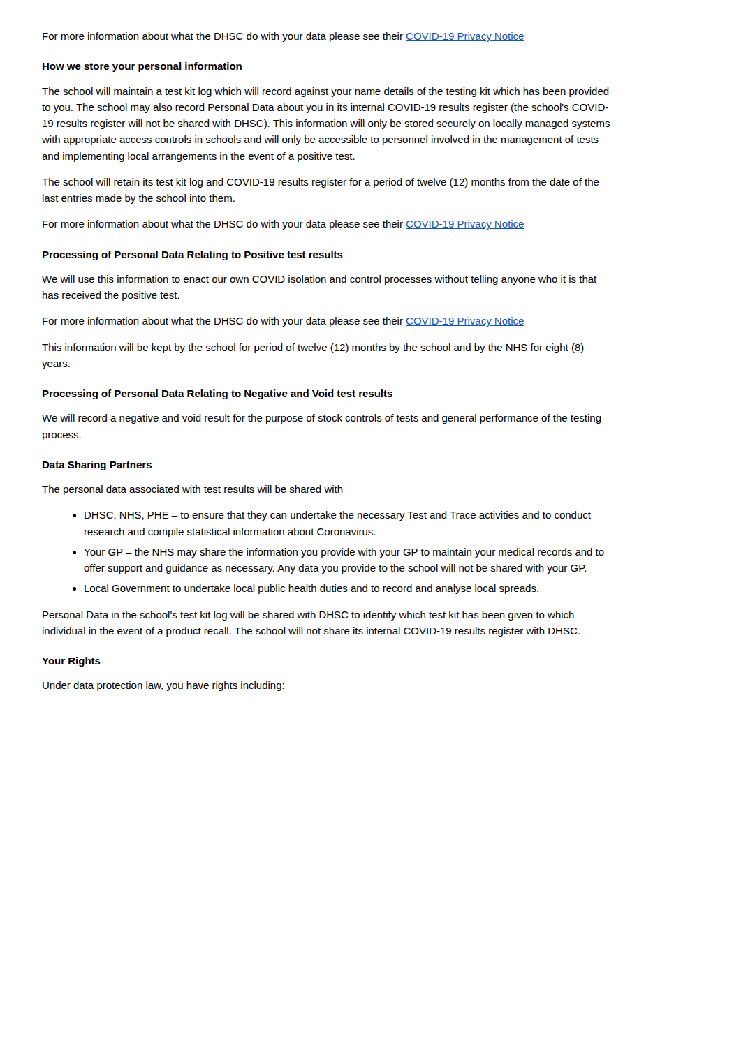For more information about what the DHSC do with your data please see their COVID-19 Privacy Notice
How we store your personal information
The school will maintain a test kit log which will record against your name details of the testing kit which has been provided to you. The school may also record Personal Data about you in its internal COVID-19 results register (the school's COVID-19 results register will not be shared with DHSC). This information will only be stored securely on locally managed systems with appropriate access controls in schools and will only be accessible to personnel involved in the management of tests and implementing local arrangements in the event of a positive test.
The school will retain its test kit log and COVID-19 results register for a period of twelve (12) months from the date of the last entries made by the school into them.
For more information about what the DHSC do with your data please see their COVID-19 Privacy Notice
Processing of Personal Data Relating to Positive test results
We will use this information to enact our own COVID isolation and control processes without telling anyone who it is that has received the positive test.
For more information about what the DHSC do with your data please see their COVID-19 Privacy Notice
This information will be kept by the school for period of twelve (12) months by the school and by the NHS for eight (8) years.
Processing of Personal Data Relating to Negative and Void test results
We will record a negative and void result for the purpose of stock controls of tests and general performance of the testing process.
Data Sharing Partners
The personal data associated with test results will be shared with
DHSC, NHS, PHE – to ensure that they can undertake the necessary Test and Trace activities and to conduct research and compile statistical information about Coronavirus.
Your GP – the NHS may share the information you provide with your GP to maintain your medical records and to offer support and guidance as necessary. Any data you provide to the school will not be shared with your GP.
Local Government to undertake local public health duties and to record and analyse local spreads.
Personal Data in the school's test kit log will be shared with DHSC to identify which test kit has been given to which individual in the event of a product recall. The school will not share its internal COVID-19 results register with DHSC.
Your Rights
Under data protection law, you have rights including: